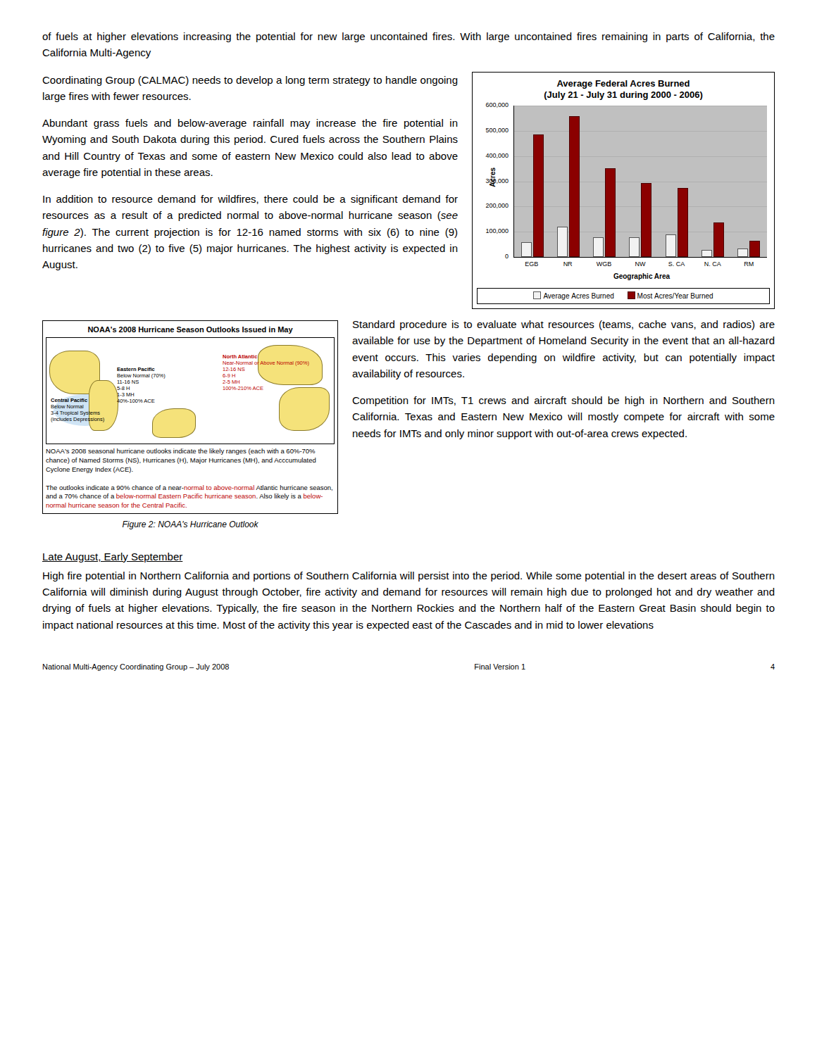of fuels at higher elevations increasing the potential for new large uncontained fires. With large uncontained fires remaining in parts of California, the California Multi-Agency
Average Federal Acres Burned
(July 21 - July 31 during 2000 - 2006)
Acres
600,000 500,000 400,000 300,000 200,000 100,000 0
EGB NR WGB NW S. CA N. CA RM
Geographic Area
Average Acres Burned Most Acres/Year Burned
Coordinating Group (CALMAC) needs to develop a long term strategy to handle ongoing large fires with fewer resources.
Abundant grass fuels and below-average rainfall may increase the fire potential in Wyoming and South Dakota during this period. Cured fuels across the Southern Plains and Hill Country of Texas and some of eastern New Mexico could also lead to above average fire potential in these areas.
In addition to resource demand for wildfires, there could be a significant demand for resources as a result of a predicted normal to above-normal hurricane season (see figure 2). The current projection is for 12-16 named storms with six (6) to nine (9) hurricanes and two (2) to five (5) major hurricanes. The highest activity is expected in August.
NOAA's 2008 Hurricane Season Outlooks Issued in May
Central Pacific
Below Normal
3-4 Tropical Systems
(includes Depressions)
Eastern Pacific
Below Normal (70%)
11-16 NS
5-8 H
1-3 MH
40%-100% ACE
North Atlantic
Near-Normal or Above Normal (90%)
12-16 NS
6-9 H
2-5 MH
100%-210% ACE
NOAA's 2008 seasonal hurricane outlooks indicate the likely ranges (each with a 60%-70% chance) of Named Storms (NS), Hurricanes (H), Major Hurricanes (MH), and Acccumulated Cyclone Energy Index (ACE).
The outlooks indicate a 90% chance of a near-normal to above-normal Atlantic hurricane season, and a 70% chance of a below-normal Eastern Pacific hurricane season. Also likely is a below-normal hurricane season for the Central Pacific.
Figure 2: NOAA's Hurricane Outlook
Standard procedure is to evaluate what resources (teams, cache vans, and radios) are available for use by the Department of Homeland Security in the event that an all-hazard event occurs. This varies depending on wildfire activity, but can potentially impact availability of resources.
Competition for IMTs, T1 crews and aircraft should be high in Northern and Southern California. Texas and Eastern New Mexico will mostly compete for aircraft with some needs for IMTs and only minor support with out-of-area crews expected.
Late August, Early September
High fire potential in Northern California and portions of Southern California will persist into the period. While some potential in the desert areas of Southern California will diminish during August through October, fire activity and demand for resources will remain high due to prolonged hot and dry weather and drying of fuels at higher elevations. Typically, the fire season in the Northern Rockies and the Northern half of the Eastern Great Basin should begin to impact national resources at this time. Most of the activity this year is expected east of the Cascades and in mid to lower elevations
National Multi-Agency Coordinating Group – July 2008
Final Version 1
4